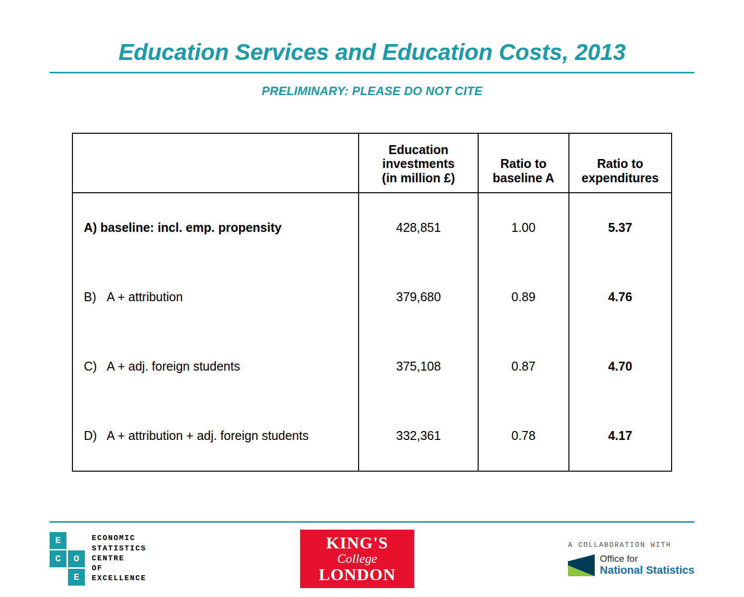Education Services and Education Costs, 2013
PRELIMINARY: PLEASE DO NOT CITE
| | Education investments (in million £) | Ratio to baseline A | Ratio to expenditures |
| --- | --- | --- | --- |
| A) baseline: incl. emp. propensity | 428,851 | 1.00 | 5.37 |
| B) A + attribution | 379,680 | 0.89 | 4.76 |
| C) A + adj. foreign students | 375,108 | 0.87 | 4.70 |
| D) A + attribution + adj. foreign students | 332,361 | 0.78 | 4.17 |
E
C
O
E
Economic
Statistics
Centre
of
Excellence
KING'S
College
LONDON
A collaboration with
Office for
National Statistics